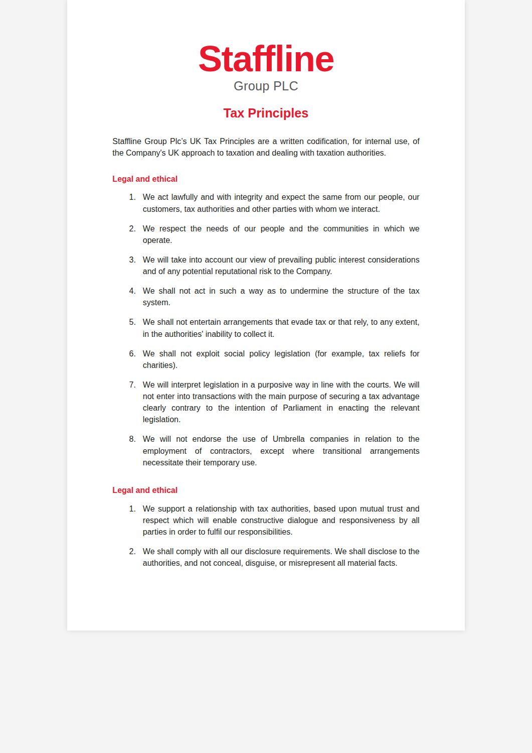Staffline
Group PLC
Tax Principles
Staffline Group Plc’s UK Tax Principles are a written codification, for internal use, of the Company's UK approach to taxation and dealing with taxation authorities.
Legal and ethical
We act lawfully and with integrity and expect the same from our people, our customers, tax authorities and other parties with whom we interact.
We respect the needs of our people and the communities in which we operate.
We will take into account our view of prevailing public interest considerations and of any potential reputational risk to the Company.
We shall not act in such a way as to undermine the structure of the tax system.
We shall not entertain arrangements that evade tax or that rely, to any extent, in the authorities' inability to collect it.
We shall not exploit social policy legislation (for example, tax reliefs for charities).
We will interpret legislation in a purposive way in line with the courts. We will not enter into transactions with the main purpose of securing a tax advantage clearly contrary to the intention of Parliament in enacting the relevant legislation.
We will not endorse the use of Umbrella companies in relation to the employment of contractors, except where transitional arrangements necessitate their temporary use.
Legal and ethical
We support a relationship with tax authorities, based upon mutual trust and respect which will enable constructive dialogue and responsiveness by all parties in order to fulfil our responsibilities.
We shall comply with all our disclosure requirements. We shall disclose to the authorities, and not conceal, disguise, or misrepresent all material facts.